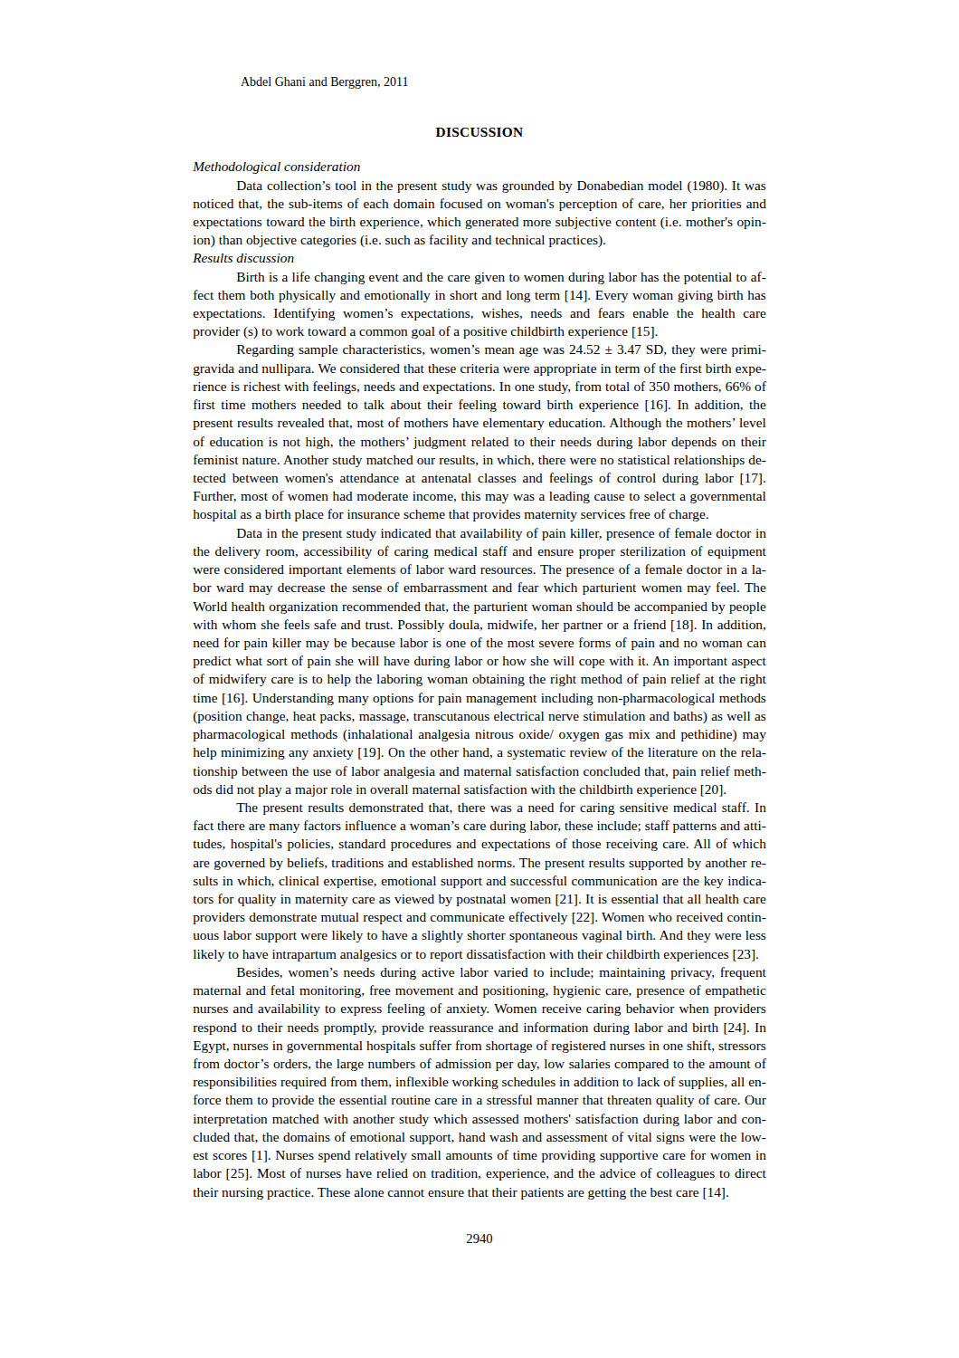Abdel Ghani and Berggren, 2011
DISCUSSION
Methodological consideration
Data collection’s tool in the present study was grounded by Donabedian model (1980). It was noticed that, the sub-items of each domain focused on woman's perception of care, her priorities and expectations toward the birth experience, which generated more subjective content (i.e. mother's opinion) than objective categories (i.e. such as facility and technical practices).
Results discussion
Birth is a life changing event and the care given to women during labor has the potential to affect them both physically and emotionally in short and long term [14]. Every woman giving birth has expectations. Identifying women’s expectations, wishes, needs and fears enable the health care provider (s) to work toward a common goal of a positive childbirth experience [15].
Regarding sample characteristics, women’s mean age was 24.52 ± 3.47 SD, they were primigravida and nullipara. We considered that these criteria were appropriate in term of the first birth experience is richest with feelings, needs and expectations. In one study, from total of 350 mothers, 66% of first time mothers needed to talk about their feeling toward birth experience [16]. In addition, the present results revealed that, most of mothers have elementary education. Although the mothers’ level of education is not high, the mothers’ judgment related to their needs during labor depends on their feminist nature. Another study matched our results, in which, there were no statistical relationships detected between women's attendance at antenatal classes and feelings of control during labor [17]. Further, most of women had moderate income, this may was a leading cause to select a governmental hospital as a birth place for insurance scheme that provides maternity services free of charge.
Data in the present study indicated that availability of pain killer, presence of female doctor in the delivery room, accessibility of caring medical staff and ensure proper sterilization of equipment were considered important elements of labor ward resources. The presence of a female doctor in a labor ward may decrease the sense of embarrassment and fear which parturient women may feel. The World health organization recommended that, the parturient woman should be accompanied by people with whom she feels safe and trust. Possibly doula, midwife, her partner or a friend [18]. In addition, need for pain killer may be because labor is one of the most severe forms of pain and no woman can predict what sort of pain she will have during labor or how she will cope with it. An important aspect of midwifery care is to help the laboring woman obtaining the right method of pain relief at the right time [16]. Understanding many options for pain management including non-pharmacological methods (position change, heat packs, massage, transcutanous electrical nerve stimulation and baths) as well as pharmacological methods (inhalational analgesia nitrous oxide/ oxygen gas mix and pethidine) may help minimizing any anxiety [19]. On the other hand, a systematic review of the literature on the relationship between the use of labor analgesia and maternal satisfaction concluded that, pain relief methods did not play a major role in overall maternal satisfaction with the childbirth experience [20].
The present results demonstrated that, there was a need for caring sensitive medical staff. In fact there are many factors influence a woman’s care during labor, these include; staff patterns and attitudes, hospital's policies, standard procedures and expectations of those receiving care. All of which are governed by beliefs, traditions and established norms. The present results supported by another results in which, clinical expertise, emotional support and successful communication are the key indicators for quality in maternity care as viewed by postnatal women [21]. It is essential that all health care providers demonstrate mutual respect and communicate effectively [22]. Women who received continuous labor support were likely to have a slightly shorter spontaneous vaginal birth. And they were less likely to have intrapartum analgesics or to report dissatisfaction with their childbirth experiences [23].
Besides, women’s needs during active labor varied to include; maintaining privacy, frequent maternal and fetal monitoring, free movement and positioning, hygienic care, presence of empathetic nurses and availability to express feeling of anxiety. Women receive caring behavior when providers respond to their needs promptly, provide reassurance and information during labor and birth [24]. In Egypt, nurses in governmental hospitals suffer from shortage of registered nurses in one shift, stressors from doctor’s orders, the large numbers of admission per day, low salaries compared to the amount of responsibilities required from them, inflexible working schedules in addition to lack of supplies, all enforce them to provide the essential routine care in a stressful manner that threaten quality of care. Our interpretation matched with another study which assessed mothers' satisfaction during labor and concluded that, the domains of emotional support, hand wash and assessment of vital signs were the lowest scores [1]. Nurses spend relatively small amounts of time providing supportive care for women in labor [25]. Most of nurses have relied on tradition, experience, and the advice of colleagues to direct their nursing practice. These alone cannot ensure that their patients are getting the best care [14].
2940